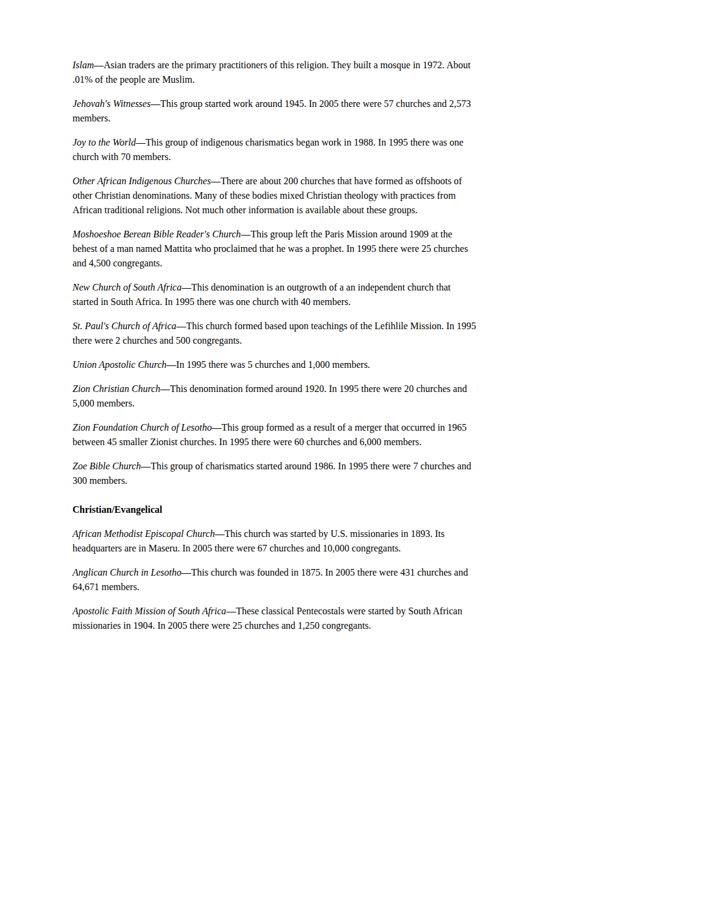Islam—Asian traders are the primary practitioners of this religion. They built a mosque in 1972. About .01% of the people are Muslim.
Jehovah's Witnesses—This group started work around 1945. In 2005 there were 57 churches and 2,573 members.
Joy to the World—This group of indigenous charismatics began work in 1988. In 1995 there was one church with 70 members.
Other African Indigenous Churches—There are about 200 churches that have formed as offshoots of other Christian denominations. Many of these bodies mixed Christian theology with practices from African traditional religions. Not much other information is available about these groups.
Moshoeshoe Berean Bible Reader's Church—This group left the Paris Mission around 1909 at the behest of a man named Mattita who proclaimed that he was a prophet. In 1995 there were 25 churches and 4,500 congregants.
New Church of South Africa—This denomination is an outgrowth of a an independent church that started in South Africa. In 1995 there was one church with 40 members.
St. Paul's Church of Africa—This church formed based upon teachings of the Lefihlile Mission. In 1995 there were 2 churches and 500 congregants.
Union Apostolic Church—In 1995 there was 5 churches and 1,000 members.
Zion Christian Church—This denomination formed around 1920. In 1995 there were 20 churches and 5,000 members.
Zion Foundation Church of Lesotho—This group formed as a result of a merger that occurred in 1965 between 45 smaller Zionist churches. In 1995 there were 60 churches and 6,000 members.
Zoe Bible Church—This group of charismatics started around 1986. In 1995 there were 7 churches and 300 members.
Christian/Evangelical
African Methodist Episcopal Church—This church was started by U.S. missionaries in 1893. Its headquarters are in Maseru. In 2005 there were 67 churches and 10,000 congregants.
Anglican Church in Lesotho—This church was founded in 1875. In 2005 there were 431 churches and 64,671 members.
Apostolic Faith Mission of South Africa—These classical Pentecostals were started by South African missionaries in 1904. In 2005 there were 25 churches and 1,250 congregants.